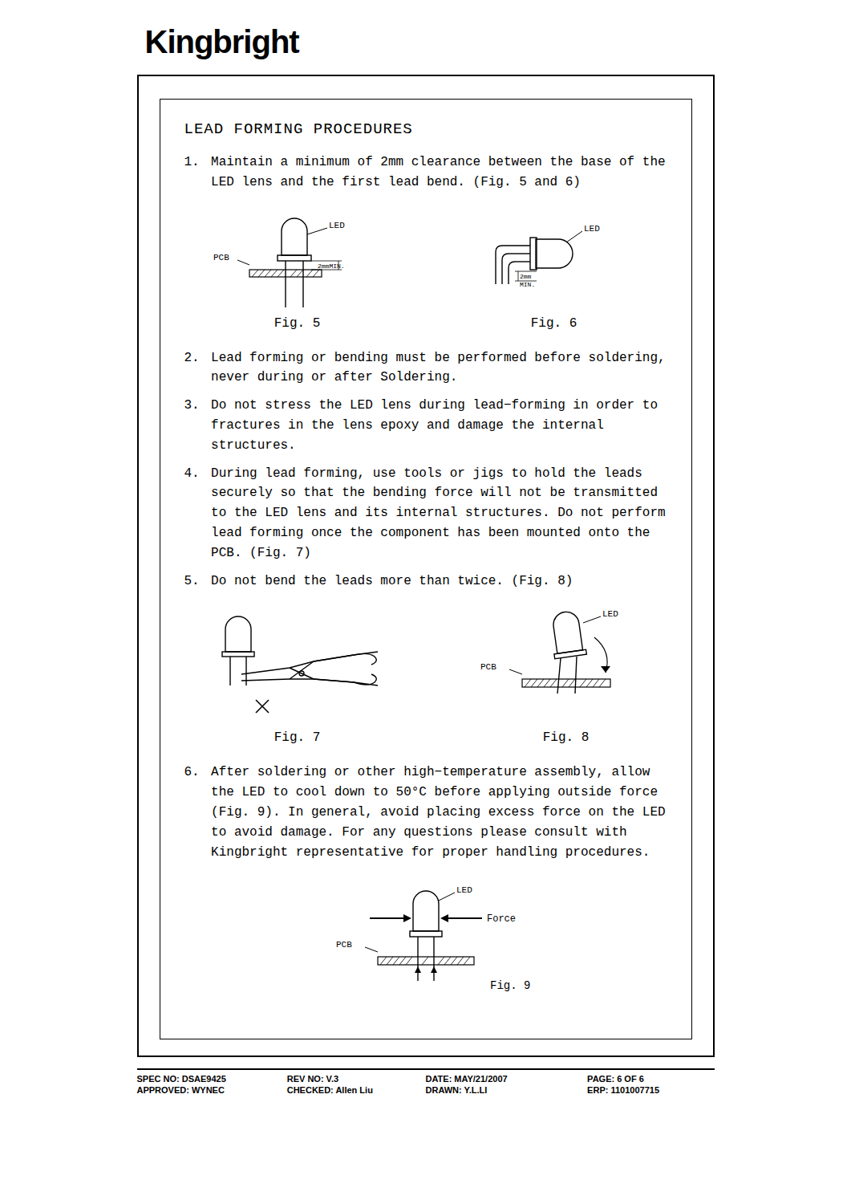Kingbright
LEAD FORMING PROCEDURES
1. Maintain a minimum of 2mm clearance between the base of the LED lens and the first lead bend. (Fig. 5 and 6)
LED PCB 2mmMIN.
Fig. 5
LED 2mm MIN.
Fig. 6
2. Lead forming or bending must be performed before soldering, never during or after Soldering.
3. Do not stress the LED lens during lead−forming in order to fractures in the lens epoxy and damage the internal structures.
4. During lead forming, use tools or jigs to hold the leads securely so that the bending force will not be transmitted to the LED lens and its internal structures. Do not perform lead forming once the component has been mounted onto the PCB. (Fig. 7)
5. Do not bend the leads more than twice. (Fig. 8)
Fig. 7
LED PCB
Fig. 8
6. After soldering or other high−temperature assembly, allow the LED to cool down to 50°C before applying outside force (Fig. 9). In general, avoid placing excess force on the LED to avoid damage. For any questions please consult with Kingbright representative for proper handling procedures.
Force LED PCB Fig. 9
| SPEC NO: DSAE9425 | REV NO: V.3 | DATE: MAY/21/2007 | PAGE: 6 OF 6 |
| APPROVED: WYNEC | CHECKED: Allen Liu | DRAWN: Y.L.LI | ERP: 1101007715 |